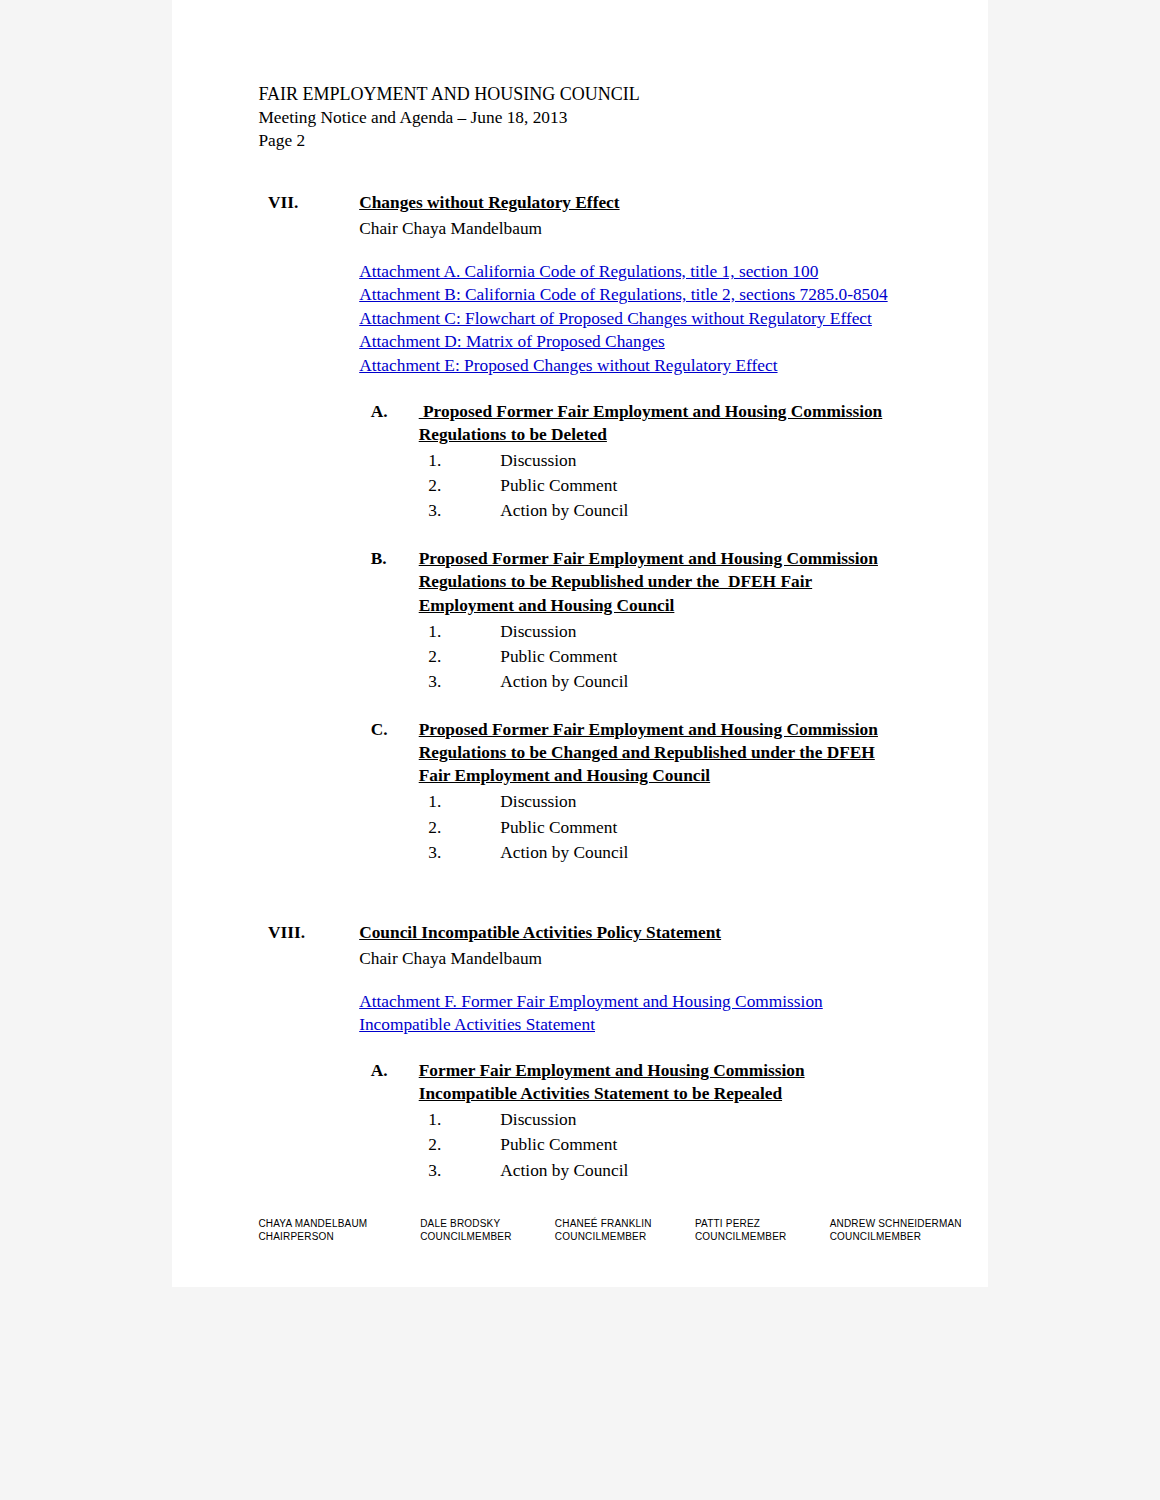FAIR EMPLOYMENT AND HOUSING COUNCIL
Meeting Notice and Agenda – June 18, 2013
Page 2
VII.
Changes without Regulatory Effect
Chair Chaya Mandelbaum
Attachment A. California Code of Regulations, title 1, section 100 Attachment B: California Code of Regulations, title 2, sections 7285.0-8504 Attachment C: Flowchart of Proposed Changes without Regulatory Effect Attachment D: Matrix of Proposed Changes Attachment E: Proposed Changes without Regulatory Effect
A. Proposed Former Fair Employment and Housing Commission Regulations to be Deleted
1. Discussion
2. Public Comment
3. Action by Council
B. Proposed Former Fair Employment and Housing Commission Regulations to be Republished under the DFEH Fair Employment and Housing Council
1. Discussion
2. Public Comment
3. Action by Council
C. Proposed Former Fair Employment and Housing Commission Regulations to be Changed and Republished under the DFEH Fair Employment and Housing Council
1. Discussion
2. Public Comment
3. Action by Council
VIII.
Council Incompatible Activities Policy Statement
Chair Chaya Mandelbaum
Attachment F. Former Fair Employment and Housing Commission Incompatible Activities Statement
A. Former Fair Employment and Housing Commission Incompatible Activities Statement to be Repealed
1. Discussion
2. Public Comment
3. Action by Council
| CHAYA MANDELBAUM CHAIRPERSON | DALE BRODSKY COUNCILMEMBER | CHANEÉ FRANKLIN COUNCILMEMBER | PATTI PEREZ COUNCILMEMBER | ANDREW SCHNEIDERMAN COUNCILMEMBER |